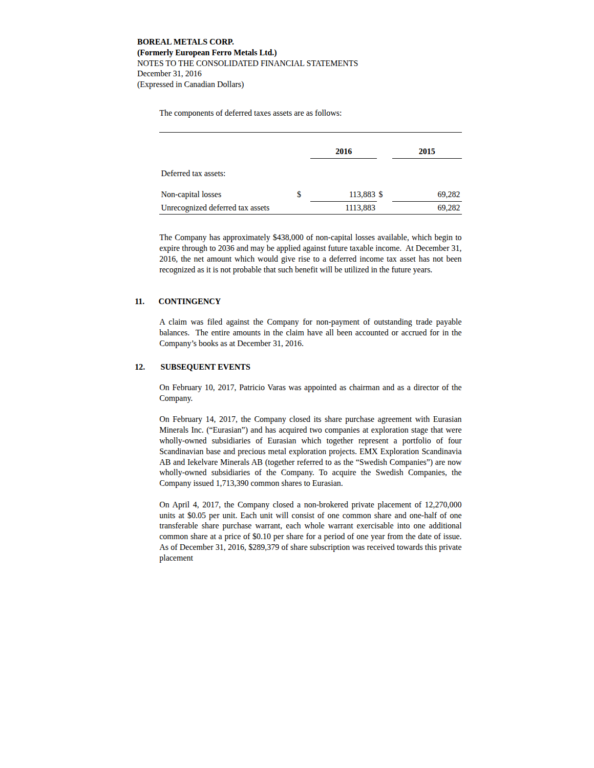BOREAL METALS CORP.
(Formerly European Ferro Metals Ltd.)
NOTES TO THE CONSOLIDATED FINANCIAL STATEMENTS
December 31, 2016
(Expressed in Canadian Dollars)
The components of deferred taxes assets are as follows:
| | | 2016 | | 2015 |
| --- | --- | --- | --- | --- |
| Deferred tax assets: | | | | |
| Non-capital losses | $ | 113,883 | $ | 69,282 |
| Unrecognized deferred tax assets | | 1113,883 | | 69,282 |
The Company has approximately $438,000 of non-capital losses available, which begin to expire through to 2036 and may be applied against future taxable income. At December 31, 2016, the net amount which would give rise to a deferred income tax asset has not been recognized as it is not probable that such benefit will be utilized in the future years.
11. CONTINGENCY
A claim was filed against the Company for non-payment of outstanding trade payable balances. The entire amounts in the claim have all been accounted or accrued for in the Company’s books as at December 31, 2016.
12. SUBSEQUENT EVENTS
On February 10, 2017, Patricio Varas was appointed as chairman and as a director of the Company.
On February 14, 2017, the Company closed its share purchase agreement with Eurasian Minerals Inc. (“Eurasian”) and has acquired two companies at exploration stage that were wholly-owned subsidiaries of Eurasian which together represent a portfolio of four Scandinavian base and precious metal exploration projects. EMX Exploration Scandinavia AB and Iekelvare Minerals AB (together referred to as the “Swedish Companies”) are now wholly-owned subsidiaries of the Company. To acquire the Swedish Companies, the Company issued 1,713,390 common shares to Eurasian.
On April 4, 2017, the Company closed a non-brokered private placement of 12,270,000 units at $0.05 per unit. Each unit will consist of one common share and one-half of one transferable share purchase warrant, each whole warrant exercisable into one additional common share at a price of $0.10 per share for a period of one year from the date of issue. As of December 31, 2016, $289,379 of share subscription was received towards this private placement